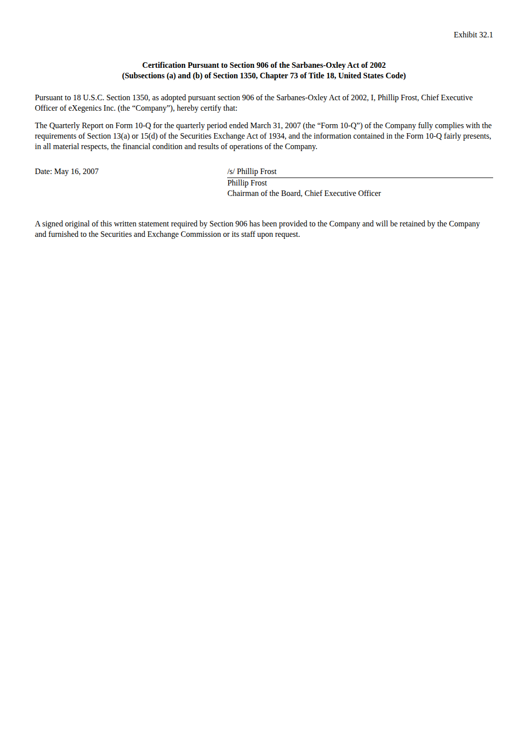Exhibit 32.1
Certification Pursuant to Section 906 of the Sarbanes-Oxley Act of 2002
(Subsections (a) and (b) of Section 1350, Chapter 73 of Title 18, United States Code)
Pursuant to 18 U.S.C. Section 1350, as adopted pursuant section 906 of the Sarbanes-Oxley Act of 2002, I, Phillip Frost, Chief Executive Officer of eXegenics Inc. (the “Company”), hereby certify that:
The Quarterly Report on Form 10-Q for the quarterly period ended March 31, 2007 (the “Form 10-Q”) of the Company fully complies with the requirements of Section 13(a) or 15(d) of the Securities Exchange Act of 1934, and the information contained in the Form 10-Q fairly presents, in all material respects, the financial condition and results of operations of the Company.
| Date: May 16, 2007 | /s/ Phillip Frost |
| | Phillip Frost |
| | Chairman of the Board, Chief Executive Officer |
A signed original of this written statement required by Section 906 has been provided to the Company and will be retained by the Company and furnished to the Securities and Exchange Commission or its staff upon request.